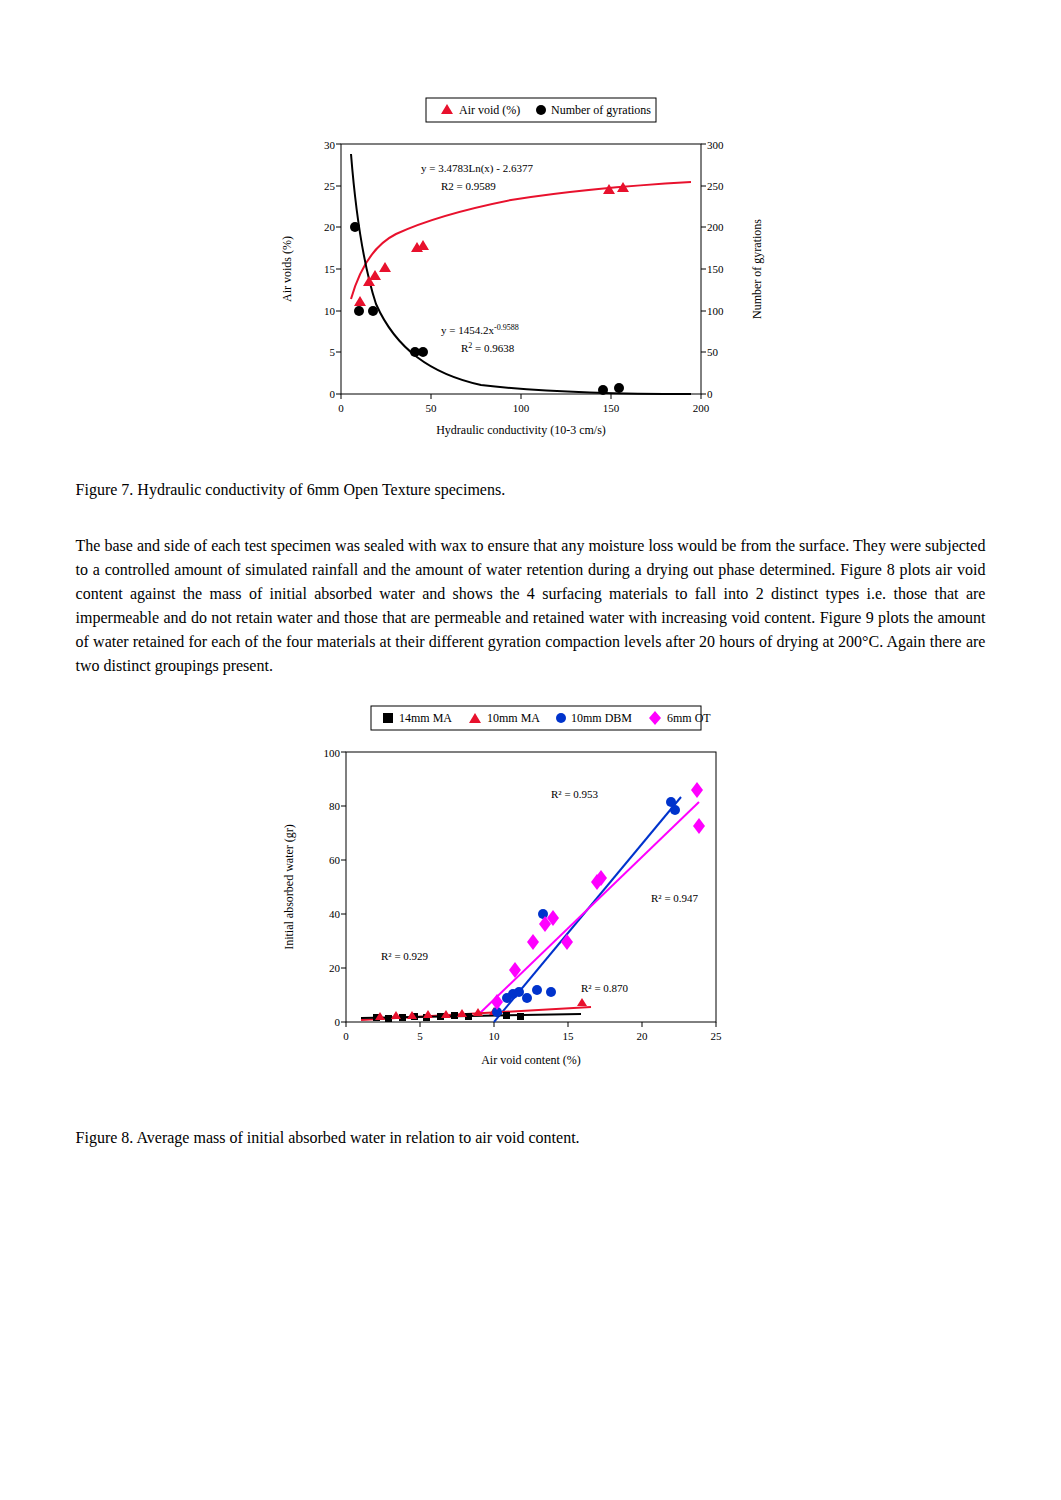Air void (%) Number of gyrations 0 5 10 15 20 25 30 0 50 100 150 200 250 300 0 50 100 150 200 Hydraulic conductivity (10-3 cm/s) Air voids (%) Number of gyrations y = 3.4783Ln(x) - 2.6377 R2 = 0.9589 y = 1454.2x-0.9588 R2 = 0.9638
Figure 7. Hydraulic conductivity of 6mm Open Texture specimens.
The base and side of each test specimen was sealed with wax to ensure that any moisture loss would be from the surface. They were subjected to a controlled amount of simulated rainfall and the amount of water retention during a drying out phase determined. Figure 8 plots air void content against the mass of initial absorbed water and shows the 4 surfacing materials to fall into 2 distinct types i.e. those that are impermeable and do not retain water and those that are permeable and retained water with increasing void content. Figure 9 plots the amount of water retained for each of the four materials at their different gyration compaction levels after 20 hours of drying at 200°C. Again there are two distinct groupings present.
14mm MA 10mm MA 10mm DBM 6mm OT 0 20 40 60 80 100 0 5 10 15 20 25 Air void content (%) Initial absorbed water (gr) R² = 0.953 R² = 0.947 R² = 0.929 R² = 0.870
Figure 8. Average mass of initial absorbed water in relation to air void content.